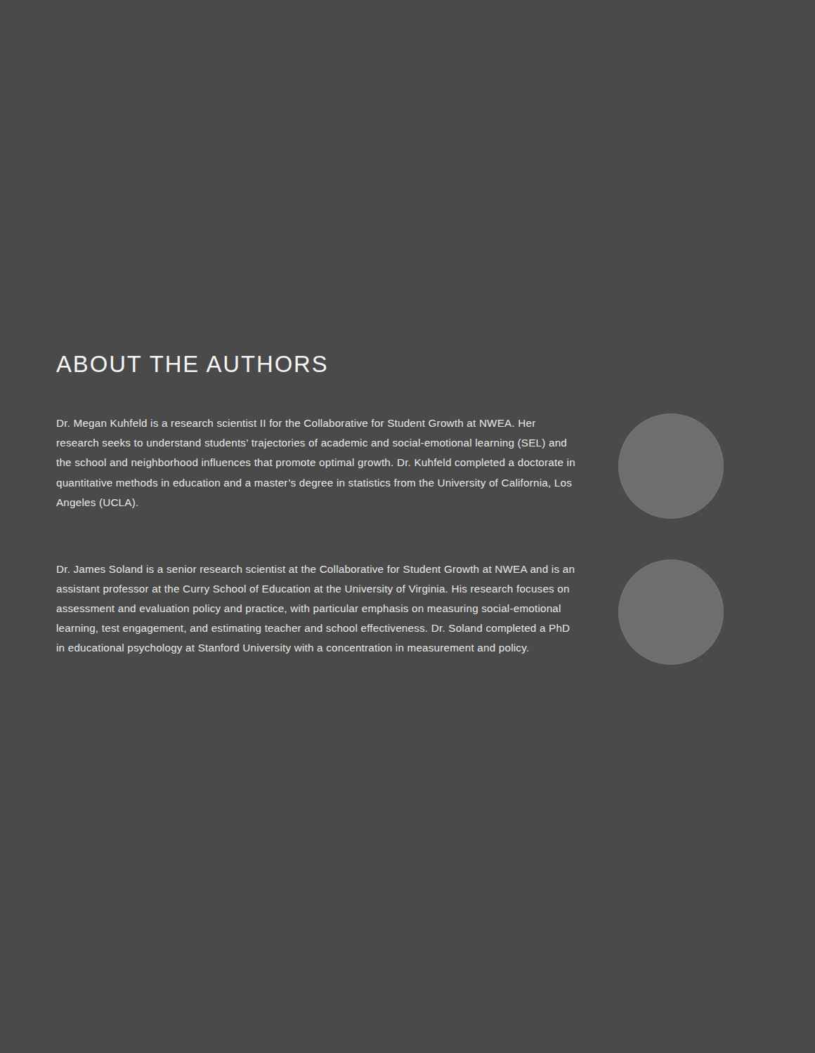ABOUT THE AUTHORS
Dr. Megan Kuhfeld is a research scientist II for the Collaborative for Student Growth at NWEA. Her research seeks to understand students’ trajectories of academic and social-emotional learning (SEL) and the school and neighborhood influences that promote optimal growth. Dr. Kuhfeld completed a doctorate in quantitative methods in education and a master’s degree in statistics from the University of California, Los Angeles (UCLA).
Dr. James Soland is a senior research scientist at the Collaborative for Student Growth at NWEA and is an assistant professor at the Curry School of Education at the University of Virginia. His research focuses on assessment and evaluation policy and practice, with particular emphasis on measuring social-emotional learning, test engagement, and estimating teacher and school effectiveness. Dr. Soland completed a PhD in educational psychology at Stanford University with a concentration in measurement and policy.